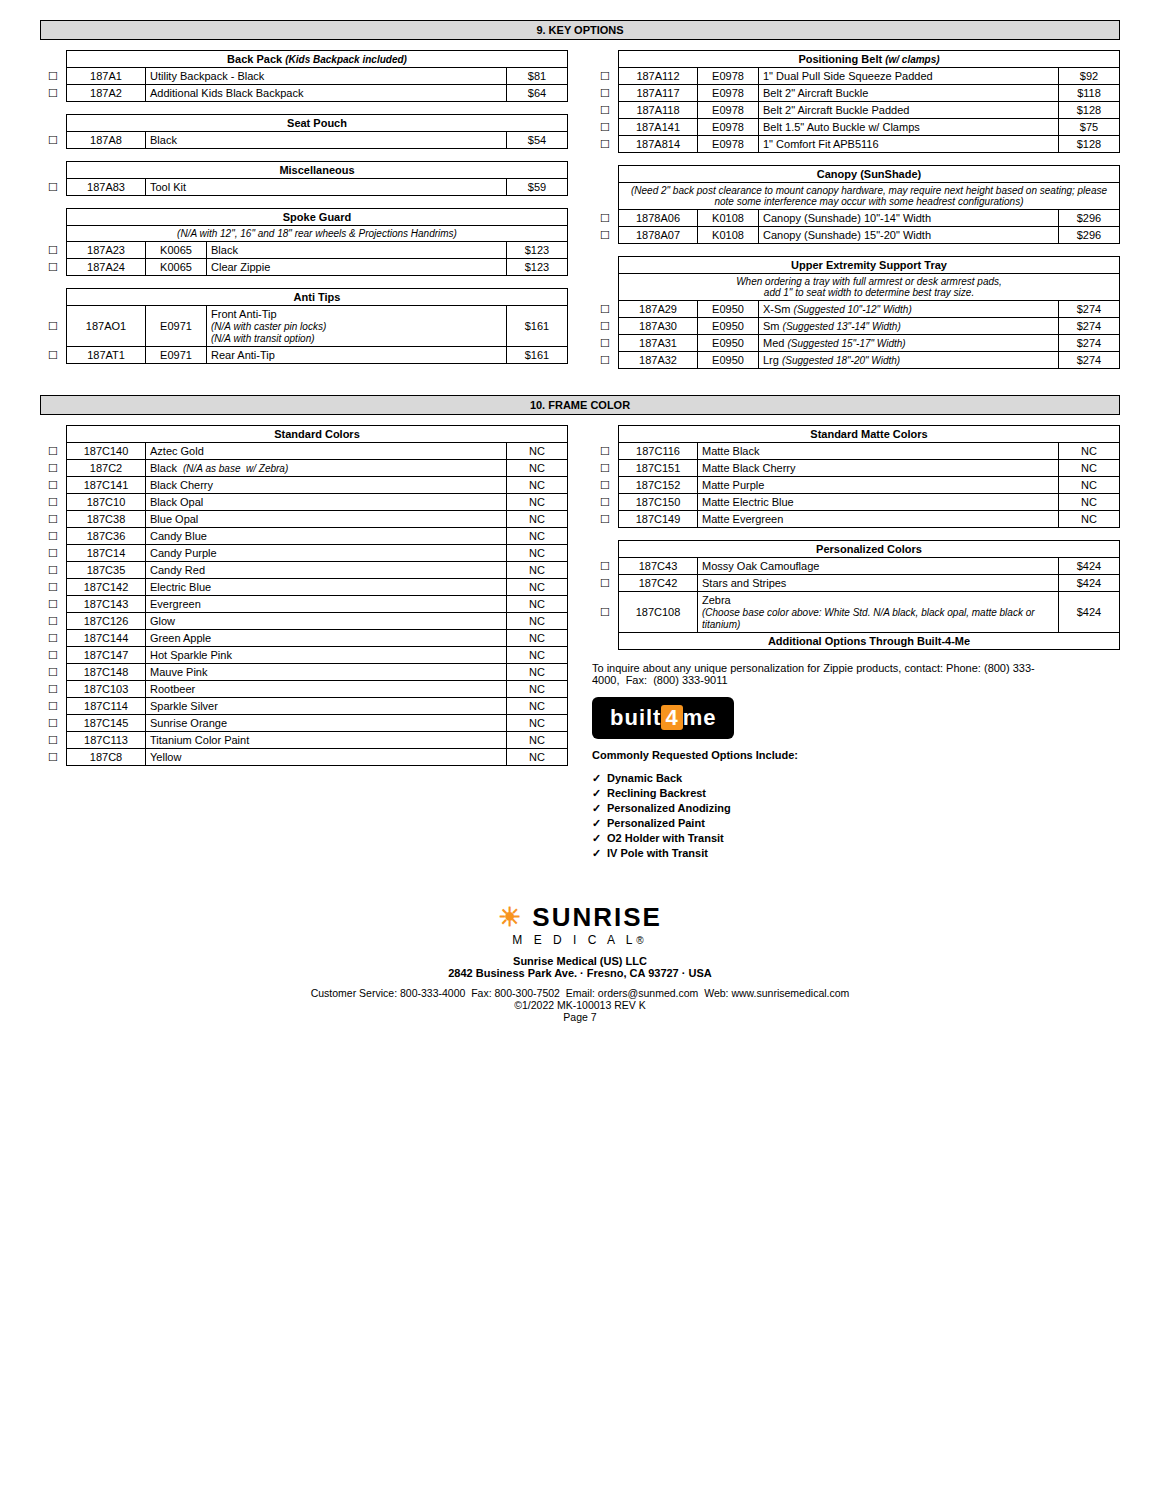9. KEY OPTIONS
| | Back Pack (Kids Backpack included) |
| ☐ | 187A1 | Utility Backpack - Black | $81 |
| ☐ | 187A2 | Additional Kids Black Backpack | $64 |
| | Seat Pouch |
| ☐ | 187A8 | Black | $54 |
| | Miscellaneous |
| ☐ | 187A83 | Tool Kit | $59 |
| | Spoke Guard |
| | (N/A with 12", 16" and 18" rear wheels & Projections Handrims) |
| ☐ | 187A23 | K0065 | Black | $123 |
| ☐ | 187A24 | K0065 | Clear Zippie | $123 |
| | Anti Tips |
| ☐ | 187AO1 | E0971 | Front Anti-Tip (N/A with caster pin locks) (N/A with transit option) | $161 |
| ☐ | 187AT1 | E0971 | Rear Anti-Tip | $161 |
| | Positioning Belt (w/ clamps) |
| ☐ | 187A112 | E0978 | 1" Dual Pull Side Squeeze Padded | $92 |
| ☐ | 187A117 | E0978 | Belt 2" Aircraft Buckle | $118 |
| ☐ | 187A118 | E0978 | Belt 2" Aircraft Buckle Padded | $128 |
| ☐ | 187A141 | E0978 | Belt 1.5" Auto Buckle w/ Clamps | $75 |
| ☐ | 187A814 | E0978 | 1" Comfort Fit APB5116 | $128 |
| | Canopy (SunShade) |
| | (Need 2" back post clearance to mount canopy hardware, may require next height based on seating; please note some interference may occur with some headrest configurations) |
| ☐ | 1878A06 | K0108 | Canopy (Sunshade) 10"-14" Width | $296 |
| ☐ | 1878A07 | K0108 | Canopy (Sunshade) 15"-20" Width | $296 |
| | Upper Extremity Support Tray |
| | When ordering a tray with full armrest or desk armrest pads, add 1" to seat width to determine best tray size. |
| ☐ | 187A29 | E0950 | X-Sm (Suggested 10"-12" Width) | $274 |
| ☐ | 187A30 | E0950 | Sm (Suggested 13"-14" Width) | $274 |
| ☐ | 187A31 | E0950 | Med (Suggested 15"-17" Width) | $274 |
| ☐ | 187A32 | E0950 | Lrg (Suggested 18"-20" Width) | $274 |
10. FRAME COLOR
| | Standard Colors |
| ☐ | 187C140 | Aztec Gold | NC |
| ☐ | 187C2 | Black (N/A as base w/ Zebra) | NC |
| ☐ | 187C141 | Black Cherry | NC |
| ☐ | 187C10 | Black Opal | NC |
| ☐ | 187C38 | Blue Opal | NC |
| ☐ | 187C36 | Candy Blue | NC |
| ☐ | 187C14 | Candy Purple | NC |
| ☐ | 187C35 | Candy Red | NC |
| ☐ | 187C142 | Electric Blue | NC |
| ☐ | 187C143 | Evergreen | NC |
| ☐ | 187C126 | Glow | NC |
| ☐ | 187C144 | Green Apple | NC |
| ☐ | 187C147 | Hot Sparkle Pink | NC |
| ☐ | 187C148 | Mauve Pink | NC |
| ☐ | 187C103 | Rootbeer | NC |
| ☐ | 187C114 | Sparkle Silver | NC |
| ☐ | 187C145 | Sunrise Orange | NC |
| ☐ | 187C113 | Titanium Color Paint | NC |
| ☐ | 187C8 | Yellow | NC |
| | Standard Matte Colors |
| ☐ | 187C116 | Matte Black | NC |
| ☐ | 187C151 | Matte Black Cherry | NC |
| ☐ | 187C152 | Matte Purple | NC |
| ☐ | 187C150 | Matte Electric Blue | NC |
| ☐ | 187C149 | Matte Evergreen | NC |
| | Personalized Colors |
| ☐ | 187C43 | Mossy Oak Camouflage | $424 |
| ☐ | 187C42 | Stars and Stripes | $424 |
| ☐ | 187C108 | Zebra (Choose base color above: White Std. N/A black, black opal, matte black or titanium) | $424 |
| | Additional Options Through Built-4-Me |
To inquire about any unique personalization for Zippie products, contact: Phone: (800) 333-4000, Fax: (800) 333-9011
built4me
Commonly Requested Options Include:
Dynamic Back
Reclining Backrest
Personalized Anodizing
Personalized Paint
O2 Holder with Transit
IV Pole with Transit
☀ SUNRISE
M E D I C A L®
Sunrise Medical (US) LLC
2842 Business Park Ave. · Fresno, CA 93727 · USA
Customer Service: 800-333-4000 Fax: 800-300-7502 Email: orders@sunmed.com Web: www.sunrisemedical.com
©1/2022 MK-100013 REV K
Page 7